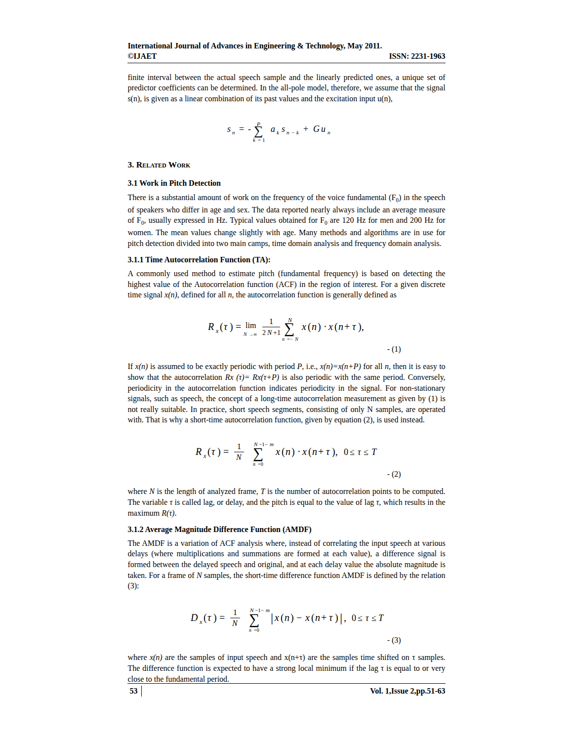International Journal of Advances in Engineering & Technology, May 2011.
©IJAET ISSN: 2231-1963
finite interval between the actual speech sample and the linearly predicted ones, a unique set of predictor coefficients can be determined. In the all-pole model, therefore, we assume that the signal s(n), is given as a linear combination of its past values and the excitation input u(n),
s n = - P ∑ k = 1 a k s n − k + G u n
3. Related Work
3.1 Work in Pitch Detection
There is a substantial amount of work on the frequency of the voice fundamental (F0) in the speech of speakers who differ in age and sex. The data reported nearly always include an average measure of F0, usually expressed in Hz. Typical values obtained for F0 are 120 Hz for men and 200 Hz for women. The mean values change slightly with age. Many methods and algorithms are in use for pitch detection divided into two main camps, time domain analysis and frequency domain analysis.
3.1.1 Time Autocorrelation Function (TA):
A commonly used method to estimate pitch (fundamental frequency) is based on detecting the highest value of the Autocorrelation function (ACF) in the region of interest. For a given discrete time signal x(n), defined for all n, the autocorrelation function is generally defined as
R x ( τ ) = lim N →∞ 1 2 N +1 N ∑ n =− N x ( n ) · x ( n + τ ),
- (1)
If x(n) is assumed to be exactly periodic with period P, i.e., x(n)=x(n+P) for all n, then it is easy to show that the autocorrelation Rx (τ)= Rx(τ+P) is also periodic with the same period. Conversely, periodicity in the autocorrelation function indicates periodicity in the signal. For non-stationary signals, such as speech, the concept of a long-time autocorrelation measurement as given by (1) is not really suitable. In practice, short speech segments, consisting of only N samples, are operated with. That is why a short-time autocorrelation function, given by equation (2), is used instead.
R x ( τ ) = 1 N N −1− m ∑ n =0 x ( n ) · x ( n + τ ), 0 ≤ τ ≤ T
- (2)
where N is the length of analyzed frame, T is the number of autocorrelation points to be computed. The variable τ is called lag, or delay, and the pitch is equal to the value of lag τ, which results in the maximum R(τ).
3.1.2 Average Magnitude Difference Function (AMDF)
The AMDF is a variation of ACF analysis where, instead of correlating the input speech at various delays (where multiplications and summations are formed at each value), a difference signal is formed between the delayed speech and original, and at each delay value the absolute magnitude is taken. For a frame of N samples, the short-time difference function AMDF is defined by the relation (3):
D x ( τ ) = 1 N N −1− m ∑ n =0 | x ( n ) − x ( n + τ ) | , 0 ≤ τ ≤ T
- (3)
where x(n) are the samples of input speech and x(n+τ) are the samples time shifted on τ samples. The difference function is expected to have a strong local minimum if the lag τ is equal to or very close to the fundamental period.
53 Vol. 1,Issue 2,pp.51-63